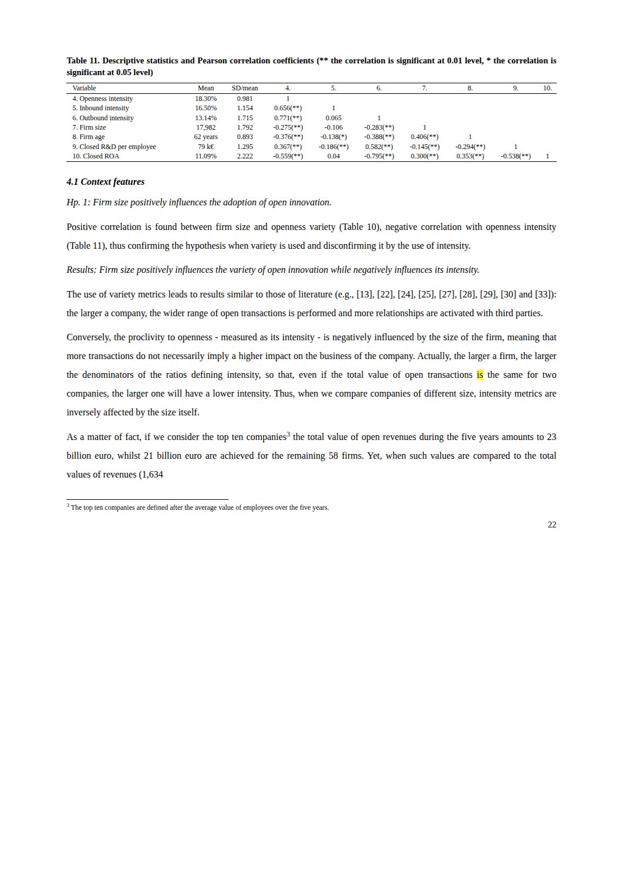Table 11. Descriptive statistics and Pearson correlation coefficients (** the correlation is significant at 0.01 level, * the correlation is significant at 0.05 level)
| Variable | Mean | SD/mean | 4. | 5. | 6. | 7. | 8. | 9. | 10. |
| --- | --- | --- | --- | --- | --- | --- | --- | --- | --- |
| 4. Openness intensity | 18.30% | 0.981 | 1 | | | | | | |
| 5. Inbound intensity | 16.50% | 1.154 | 0.656(**) | 1 | | | | | |
| 6. Outbound intensity | 13.14% | 1.715 | 0.771(**) | 0.065 | 1 | | | | |
| 7. Firm size | 17,982 | 1.792 | -0.275(**) | -0.106 | -0.283(**) | 1 | | | |
| 8. Firm age | 62 years | 0.893 | -0.376(**) | -0.138(*) | -0.388(**) | 0.406(**) | 1 | | |
| 9. Closed R&D per employee | 79 k€ | 1.295 | 0.367(**) | -0.186(**) | 0.582(**) | -0.145(**) | -0.294(**) | 1 | |
| 10. Closed ROA | 11.09% | 2.222 | -0.559(**) | 0.04 | -0.795(**) | 0.300(**) | 0.353(**) | -0.538(**) | 1 |
4.1 Context features
Hp. 1: Firm size positively influences the adoption of open innovation.
Positive correlation is found between firm size and openness variety (Table 10), negative correlation with openness intensity (Table 11), thus confirming the hypothesis when variety is used and disconfirming it by the use of intensity.
Results: Firm size positively influences the variety of open innovation while negatively influences its intensity.
The use of variety metrics leads to results similar to those of literature (e.g., [13], [22], [24], [25], [27], [28], [29], [30] and [33]): the larger a company, the wider range of open transactions is performed and more relationships are activated with third parties.
Conversely, the proclivity to openness - measured as its intensity - is negatively influenced by the size of the firm, meaning that more transactions do not necessarily imply a higher impact on the business of the company. Actually, the larger a firm, the larger the denominators of the ratios defining intensity, so that, even if the total value of open transactions is the same for two companies, the larger one will have a lower intensity. Thus, when we compare companies of different size, intensity metrics are inversely affected by the size itself.
As a matter of fact, if we consider the top ten companies3 the total value of open revenues during the five years amounts to 23 billion euro, whilst 21 billion euro are achieved for the remaining 58 firms. Yet, when such values are compared to the total values of revenues (1,634
3 The top ten companies are defined after the average value of employees over the five years.
22